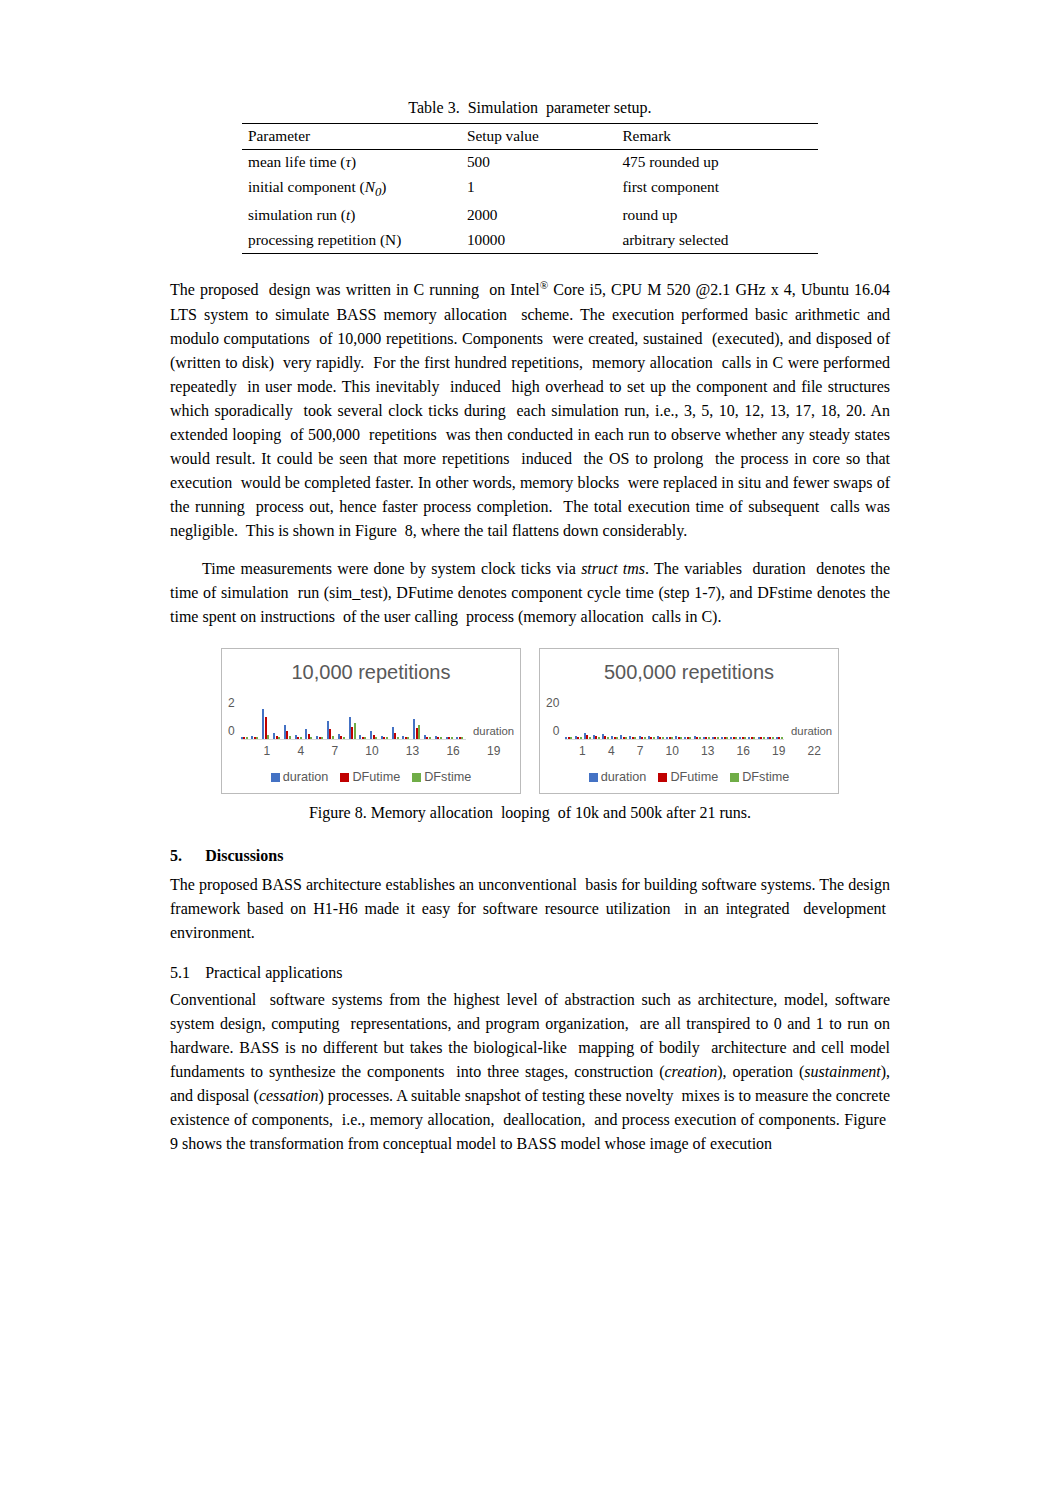Table 3. Simulation parameter setup.
| Parameter | Setup value | Remark |
| --- | --- | --- |
| mean life time ( τ ) | 500 | 475 rounded up |
| initial component ( N 0 ) | 1 | first component |
| simulation run ( t ) | 2000 | round up |
| processing repetition (N) | 10000 | arbitrary selected |
The proposed design was written in C running on Intel® Core i5, CPU M 520 @2.1 GHz x 4, Ubuntu 16.04 LTS system to simulate BASS memory allocation scheme. The execution performed basic arithmetic and modulo computations of 10,000 repetitions. Components were created, sustained (executed), and disposed of (written to disk) very rapidly. For the first hundred repetitions, memory allocation calls in C were performed repeatedly in user mode. This inevitably induced high overhead to set up the component and file structures which sporadically took several clock ticks during each simulation run, i.e., 3, 5, 10, 12, 13, 17, 18, 20. An extended looping of 500,000 repetitions was then conducted in each run to observe whether any steady states would result. It could be seen that more repetitions induced the OS to prolong the process in core so that execution would be completed faster. In other words, memory blocks were replaced in situ and fewer swaps of the running process out, hence faster process completion. The total execution time of subsequent calls was negligible. This is shown in Figure 8, where the tail flattens down considerably.
Time measurements were done by system clock ticks via struct tms. The variables duration denotes the time of simulation run (sim_test), DFutime denotes component cycle time (step 1-7), and DFstime denotes the time spent on instructions of the user calling process (memory allocation calls in C).
10,000 repetitions
2
0
duration
14710131619
duration
DFutime
DFstime
500,000 repetitions
20
0
duration
1471013161922
duration
DFutime
DFstime
Figure 8. Memory allocation looping of 10k and 500k after 21 runs.
5. Discussions
The proposed BASS architecture establishes an unconventional basis for building software systems. The design framework based on H1-H6 made it easy for software resource utilization in an integrated development environment.
5.1 Practical applications
Conventional software systems from the highest level of abstraction such as architecture, model, software system design, computing representations, and program organization, are all transpired to 0 and 1 to run on hardware. BASS is no different but takes the biological-like mapping of bodily architecture and cell model fundaments to synthesize the components into three stages, construction (creation), operation (sustainment), and disposal (cessation) processes. A suitable snapshot of testing these novelty mixes is to measure the concrete existence of components, i.e., memory allocation, deallocation, and process execution of components. Figure 9 shows the transformation from conceptual model to BASS model whose image of execution